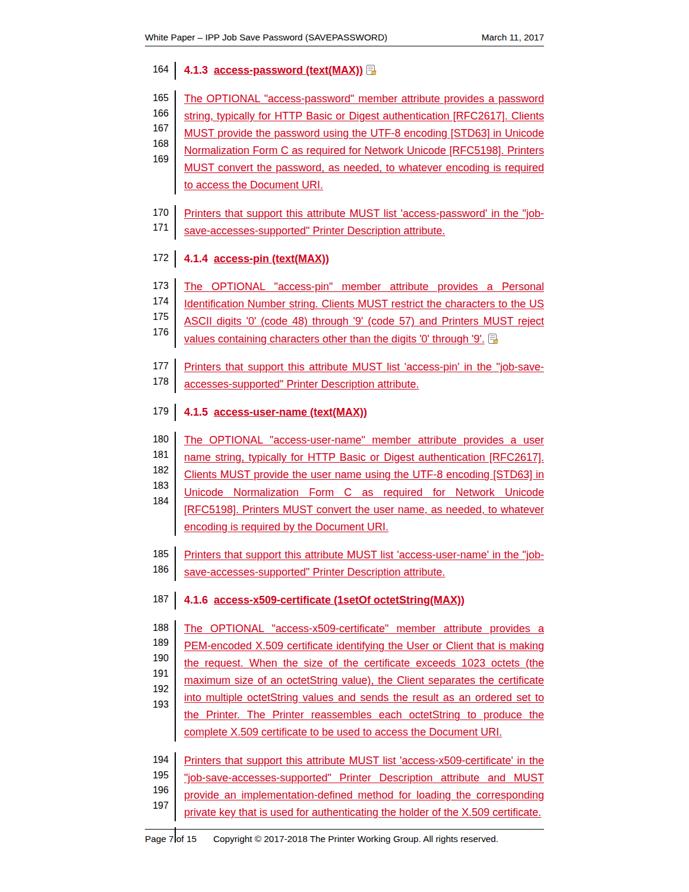White Paper – IPP Job Save Password (SAVEPASSWORD)
March 11, 2017
164
4.1.3
access-password (text(MAX))
165
166
167
168
169
The OPTIONAL "access-password" member attribute provides a password string, typically for HTTP Basic or Digest authentication [RFC2617]. Clients MUST provide the password using the UTF-8 encoding [STD63] in Unicode Normalization Form C as required for Network Unicode [RFC5198]. Printers MUST convert the password, as needed, to whatever encoding is required to access the Document URI.
170
171
Printers that support this attribute MUST list 'access-password' in the "job-save-accesses-supported" Printer Description attribute.
172
4.1.4
access-pin (text(MAX))
173
174
175
176
The OPTIONAL "access-pin" member attribute provides a Personal Identification Number string. Clients MUST restrict the characters to the US ASCII digits '0' (code 48) through '9' (code 57) and Printers MUST reject values containing characters other than the digits '0' through '9'.
177
178
Printers that support this attribute MUST list 'access-pin' in the "job-save-accesses-supported" Printer Description attribute.
179
4.1.5
access-user-name (text(MAX))
180
181
182
183
184
The OPTIONAL "access-user-name" member attribute provides a user name string, typically for HTTP Basic or Digest authentication [RFC2617]. Clients MUST provide the user name using the UTF-8 encoding [STD63] in Unicode Normalization Form C as required for Network Unicode [RFC5198]. Printers MUST convert the user name, as needed, to whatever encoding is required by the Document URI.
185
186
Printers that support this attribute MUST list 'access-user-name' in the "job-save-accesses-supported" Printer Description attribute.
187
4.1.6
access-x509-certificate (1setOf octetString(MAX))
188
189
190
191
192
193
The OPTIONAL "access-x509-certificate" member attribute provides a PEM-encoded X.509 certificate identifying the User or Client that is making the request. When the size of the certificate exceeds 1023 octets (the maximum size of an octetString value), the Client separates the certificate into multiple octetString values and sends the result as an ordered set to the Printer. The Printer reassembles each octetString to produce the complete X.509 certificate to be used to access the Document URI.
194
195
196
197
Printers that support this attribute MUST list 'access-x509-certificate' in the "job-save-accesses-supported" Printer Description attribute and MUST provide an implementation-defined method for loading the corresponding private key that is used for authenticating the holder of the X.509 certificate.
Page 7 of 15
Copyright © 2017-2018 The Printer Working Group. All rights reserved.